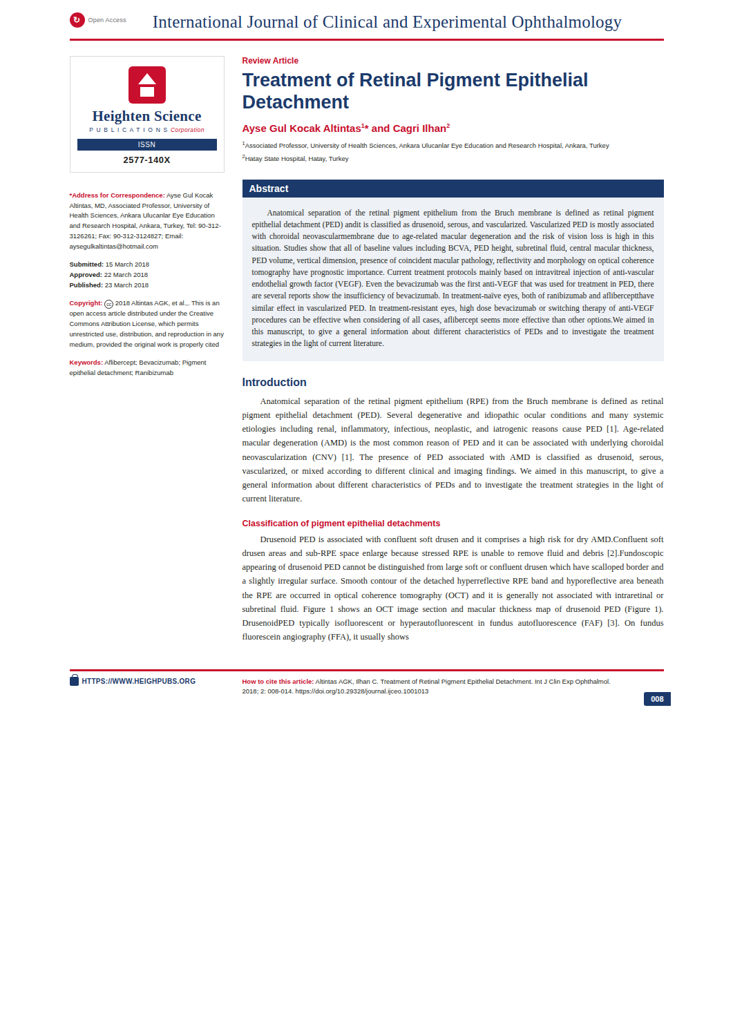↻ Open Access
International Journal of Clinical and Experimental Ophthalmology
Heighten Science
P U B L I C A T I O N S Corporation
ISSN
2577-140X
*Address for Correspondence: Ayse Gul Kocak Altintas, MD, Associated Professor, University of Health Sciences, Ankara Ulucanlar Eye Education and Research Hospital, Ankara, Turkey, Tel: 90-312-3126261; Fax: 90-312-3124827; Email: aysegulkaltintas@hotmail.com
Submitted: 15 March 2018
Approved: 22 March 2018
Published: 23 March 2018
Copyright: cc 2018 Altintas AGK, et al.,. This is an open access article distributed under the Creative Commons Attribution License, which permits unrestricted use, distribution, and reproduction in any medium, provided the original work is properly cited
Keywords: Aflibercept; Bevacizumab; Pigment epithelial detachment; Ranibizumab
Review Article
Treatment of Retinal Pigment Epithelial Detachment
Ayse Gul Kocak Altintas1* and Cagri Ilhan2
1Associated Professor, University of Health Sciences, Ankara Ulucanlar Eye Education and Research Hospital, Ankara, Turkey
2Hatay State Hospital, Hatay, Turkey
Abstract
Anatomical separation of the retinal pigment epithelium from the Bruch membrane is defined as retinal pigment epithelial detachment (PED) andit is classified as drusenoid, serous, and vascularized. Vascularized PED is mostly associated with choroidal neovascularmembrane due to age-related macular degeneration and the risk of vision loss is high in this situation. Studies show that all of baseline values including BCVA, PED height, subretinal fluid, central macular thickness, PED volume, vertical dimension, presence of coincident macular pathology, reflectivity and morphology on optical coherence tomography have prognostic importance. Current treatment protocols mainly based on intravitreal injection of anti-vascular endothelial growth factor (VEGF). Even the bevacizumab was the first anti-VEGF that was used for treatment in PED, there are several reports show the insufficiency of bevacizumab. In treatment-naïve eyes, both of ranibizumab and afliberceptthave similar effect in vascularized PED. In treatment-resistant eyes, high dose bevacizumab or switching therapy of anti-VEGF procedures can be effective when considering of all cases, aflibercept seems more effective than other options.We aimed in this manuscript, to give a general information about different characteristics of PEDs and to investigate the treatment strategies in the light of current literature.
Introduction
Anatomical separation of the retinal pigment epithelium (RPE) from the Bruch membrane is defined as retinal pigment epithelial detachment (PED). Several degenerative and idiopathic ocular conditions and many systemic etiologies including renal, inflammatory, infectious, neoplastic, and iatrogenic reasons cause PED [1]. Age-related macular degeneration (AMD) is the most common reason of PED and it can be associated with underlying choroidal neovascularization (CNV) [1]. The presence of PED associated with AMD is classified as drusenoid, serous, vascularized, or mixed according to different clinical and imaging findings. We aimed in this manuscript, to give a general information about different characteristics of PEDs and to investigate the treatment strategies in the light of current literature.
Classification of pigment epithelial detachments
Drusenoid PED is associated with confluent soft drusen and it comprises a high risk for dry AMD.Confluent soft drusen areas and sub-RPE space enlarge because stressed RPE is unable to remove fluid and debris [2].Fundoscopic appearing of drusenoid PED cannot be distinguished from large soft or confluent drusen which have scalloped border and a slightly irregular surface. Smooth contour of the detached hyperreflective RPE band and hyporeflective area beneath the RPE are occurred in optical coherence tomography (OCT) and it is generally not associated with intraretinal or subretinal fluid. Figure 1 shows an OCT image section and macular thickness map of drusenoid PED (Figure 1). DrusenoidPED typically isofluorescent or hyperautofluorescent in fundus autofluorescence (FAF) [3]. On fundus fluorescein angiography (FFA), it usually shows
HTTPS://WWW.HEIGHPUBS.ORG
How to cite this article: Altintas AGK, Ilhan C. Treatment of Retinal Pigment Epithelial Detachment. Int J Clin Exp Ophthalmol. 2018; 2: 008-014. https://doi.org/10.29328/journal.ijceo.1001013
008